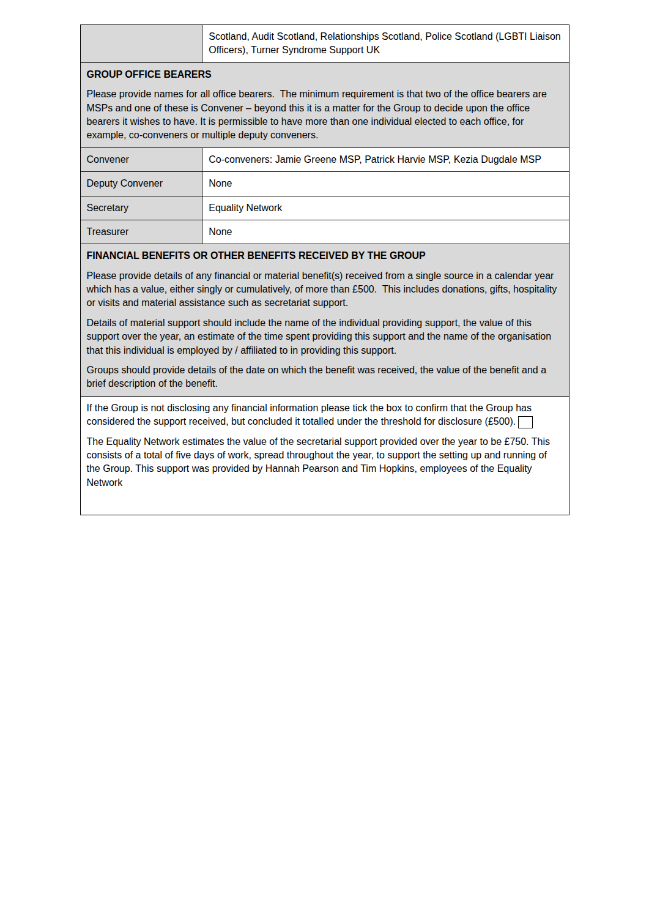| | Scotland, Audit Scotland, Relationships Scotland, Police Scotland (LGBTI Liaison Officers), Turner Syndrome Support UK |
| GROUP OFFICE BEARERS Please provide names for all office bearers. The minimum requirement is that two of the office bearers are MSPs and one of these is Convener – beyond this it is a matter for the Group to decide upon the office bearers it wishes to have. It is permissible to have more than one individual elected to each office, for example, co-conveners or multiple deputy conveners. |
| Convener | Co-conveners: Jamie Greene MSP, Patrick Harvie MSP, Kezia Dugdale MSP |
| Deputy Convener | None |
| Secretary | Equality Network |
| Treasurer | None |
| FINANCIAL BENEFITS OR OTHER BENEFITS RECEIVED BY THE GROUP Please provide details of any financial or material benefit(s) received from a single source in a calendar year which has a value, either singly or cumulatively, of more than £500. This includes donations, gifts, hospitality or visits and material assistance such as secretariat support. Details of material support should include the name of the individual providing support, the value of this support over the year, an estimate of the time spent providing this support and the name of the organisation that this individual is employed by / affiliated to in providing this support. Groups should provide details of the date on which the benefit was received, the value of the benefit and a brief description of the benefit. |
| If the Group is not disclosing any financial information please tick the box to confirm that the Group has considered the support received, but concluded it totalled under the threshold for disclosure (£500). The Equality Network estimates the value of the secretarial support provided over the year to be £750. This consists of a total of five days of work, spread throughout the year, to support the setting up and running of the Group. This support was provided by Hannah Pearson and Tim Hopkins, employees of the Equality Network |